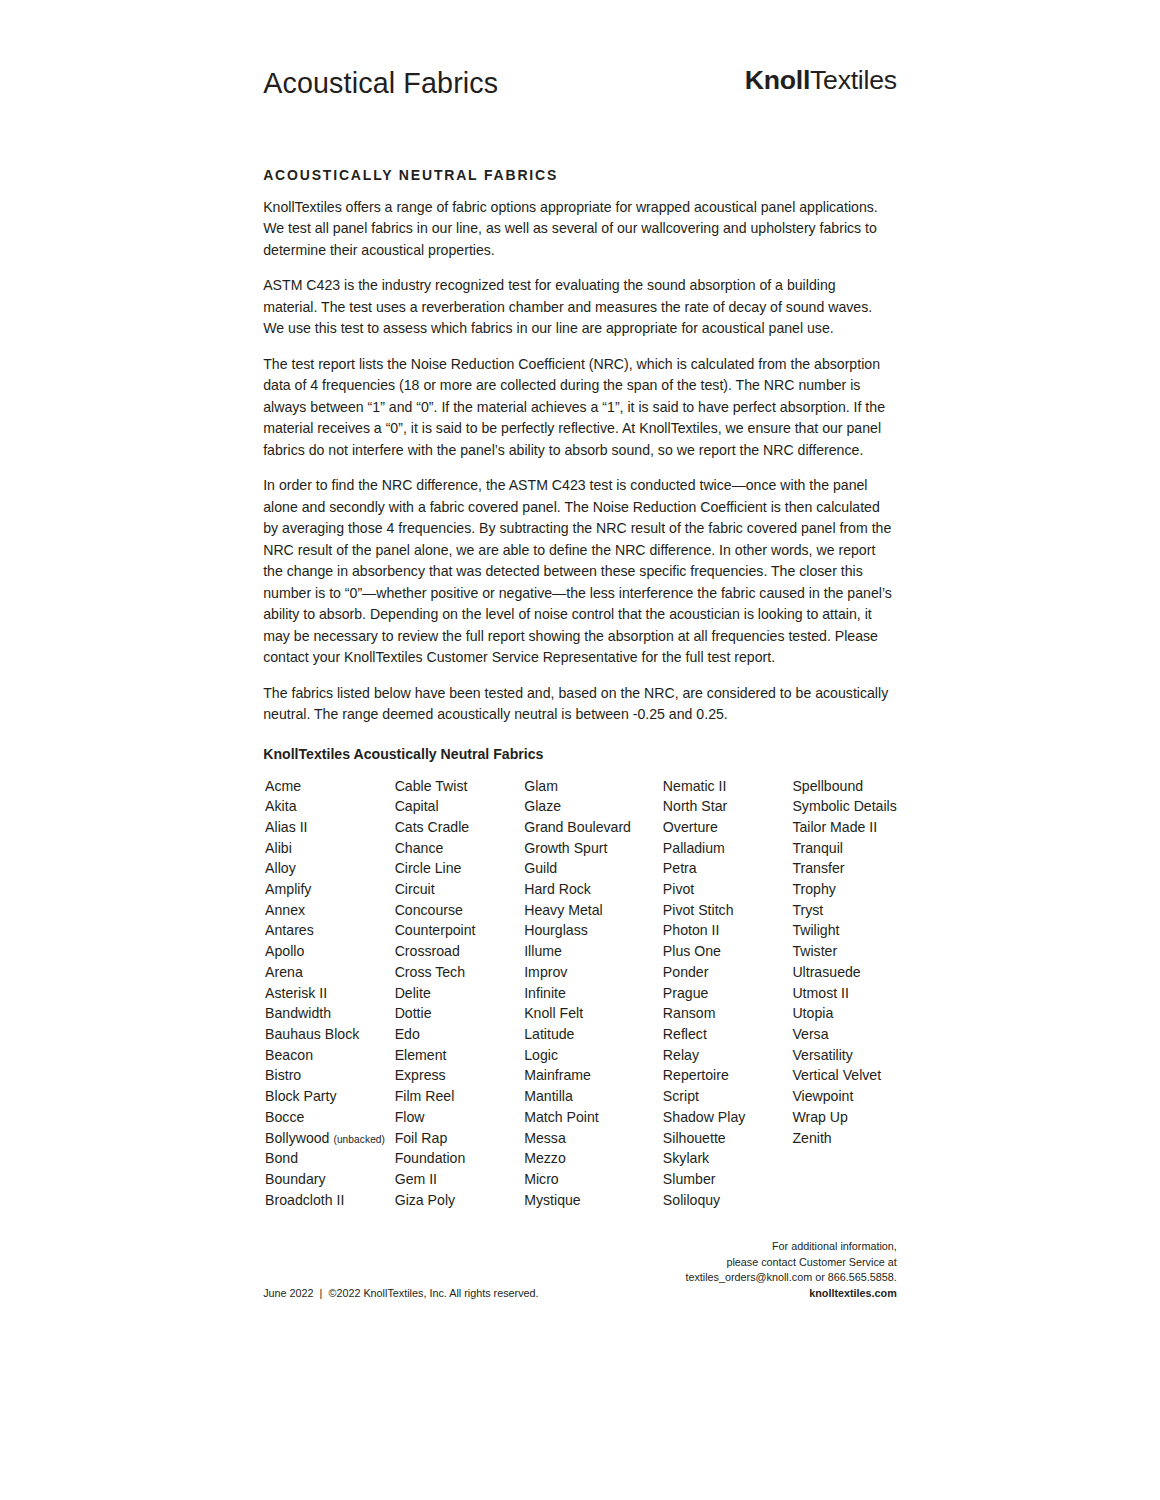Acoustical Fabrics
Knoll Textiles
ACOUSTICALLY NEUTRAL FABRICS
KnollTextiles offers a range of fabric options appropriate for wrapped acoustical panel applications. We test all panel fabrics in our line, as well as several of our wallcovering and upholstery fabrics to determine their acoustical properties.
ASTM C423 is the industry recognized test for evaluating the sound absorption of a building material. The test uses a reverberation chamber and measures the rate of decay of sound waves. We use this test to assess which fabrics in our line are appropriate for acoustical panel use.
The test report lists the Noise Reduction Coefficient (NRC), which is calculated from the absorption data of 4 frequencies (18 or more are collected during the span of the test). The NRC number is always between “1” and “0”. If the material achieves a “1”, it is said to have perfect absorption. If the material receives a “0”, it is said to be perfectly reflective. At KnollTextiles, we ensure that our panel fabrics do not interfere with the panel’s ability to absorb sound, so we report the NRC difference.
In order to find the NRC difference, the ASTM C423 test is conducted twice—once with the panel alone and secondly with a fabric covered panel. The Noise Reduction Coefficient is then calculated by averaging those 4 frequencies. By subtracting the NRC result of the fabric covered panel from the NRC result of the panel alone, we are able to define the NRC difference. In other words, we report the change in absorbency that was detected between these specific frequencies. The closer this number is to “0”—whether positive or negative—the less interference the fabric caused in the panel’s ability to absorb. Depending on the level of noise control that the acoustician is looking to attain, it may be necessary to review the full report showing the absorption at all frequencies tested. Please contact your KnollTextiles Customer Service Representative for the full test report.
The fabrics listed below have been tested and, based on the NRC, are considered to be acoustically neutral. The range deemed acoustically neutral is between -0.25 and 0.25.
KnollTextiles Acoustically Neutral Fabrics
Acme
Akita
Alias II
Alibi
Alloy
Amplify
Annex
Antares
Apollo
Arena
Asterisk II
Bandwidth
Bauhaus Block
Beacon
Bistro
Block Party
Bocce
Bollywood (unbacked)
Bond
Boundary
Broadcloth II
Cable Twist
Capital
Cats Cradle
Chance
Circle Line
Circuit
Concourse
Counterpoint
Crossroad
Cross Tech
Delite
Dottie
Edo
Element
Express
Film Reel
Flow
Foil Rap
Foundation
Gem II
Giza Poly
Glam
Glaze
Grand Boulevard
Growth Spurt
Guild
Hard Rock
Heavy Metal
Hourglass
Illume
Improv
Infinite
Knoll Felt
Latitude
Logic
Mainframe
Mantilla
Match Point
Messa
Mezzo
Micro
Mystique
Nematic II
North Star
Overture
Palladium
Petra
Pivot
Pivot Stitch
Photon II
Plus One
Ponder
Prague
Ransom
Reflect
Relay
Repertoire
Script
Shadow Play
Silhouette
Skylark
Slumber
Soliloquy
Spellbound
Symbolic Details
Tailor Made II
Tranquil
Transfer
Trophy
Tryst
Twilight
Twister
Ultrasuede
Utmost II
Utopia
Versa
Versatility
Vertical Velvet
Viewpoint
Wrap Up
Zenith
June 2022 | ©2022 KnollTextiles, Inc. All rights reserved.
For additional information,
please contact Customer Service at
textiles_orders@knoll.com or 866.565.5858.
knolltextiles.com